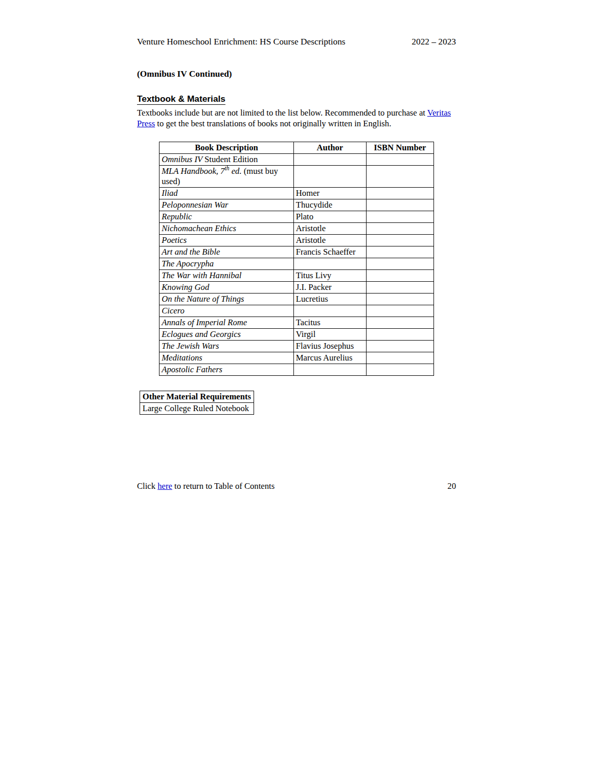Venture Homeschool Enrichment: HS Course Descriptions
2022 – 2023
(Omnibus IV Continued)
Textbook & Materials
Textbooks include but are not limited to the list below. Recommended to purchase at Veritas Press to get the best translations of books not originally written in English.
| Book Description | Author | ISBN Number |
| --- | --- | --- |
| Omnibus IV Student Edition | | |
| MLA Handbook, 7 th ed. (must buy used) | | |
| Iliad | Homer | |
| Peloponnesian War | Thucydide | |
| Republic | Plato | |
| Nichomachean Ethics | Aristotle | |
| Poetics | Aristotle | |
| Art and the Bible | Francis Schaeffer | |
| The Apocrypha | | |
| The War with Hannibal | Titus Livy | |
| Knowing God | J.I. Packer | |
| On the Nature of Things | Lucretius | |
| Cicero | | |
| Annals of Imperial Rome | Tacitus | |
| Eclogues and Georgics | Virgil | |
| The Jewish Wars | Flavius Josephus | |
| Meditations | Marcus Aurelius | |
| Apostolic Fathers | | |
| Other Material Requirements |
| --- |
| Large College Ruled Notebook |
Click here to return to Table of Contents
20